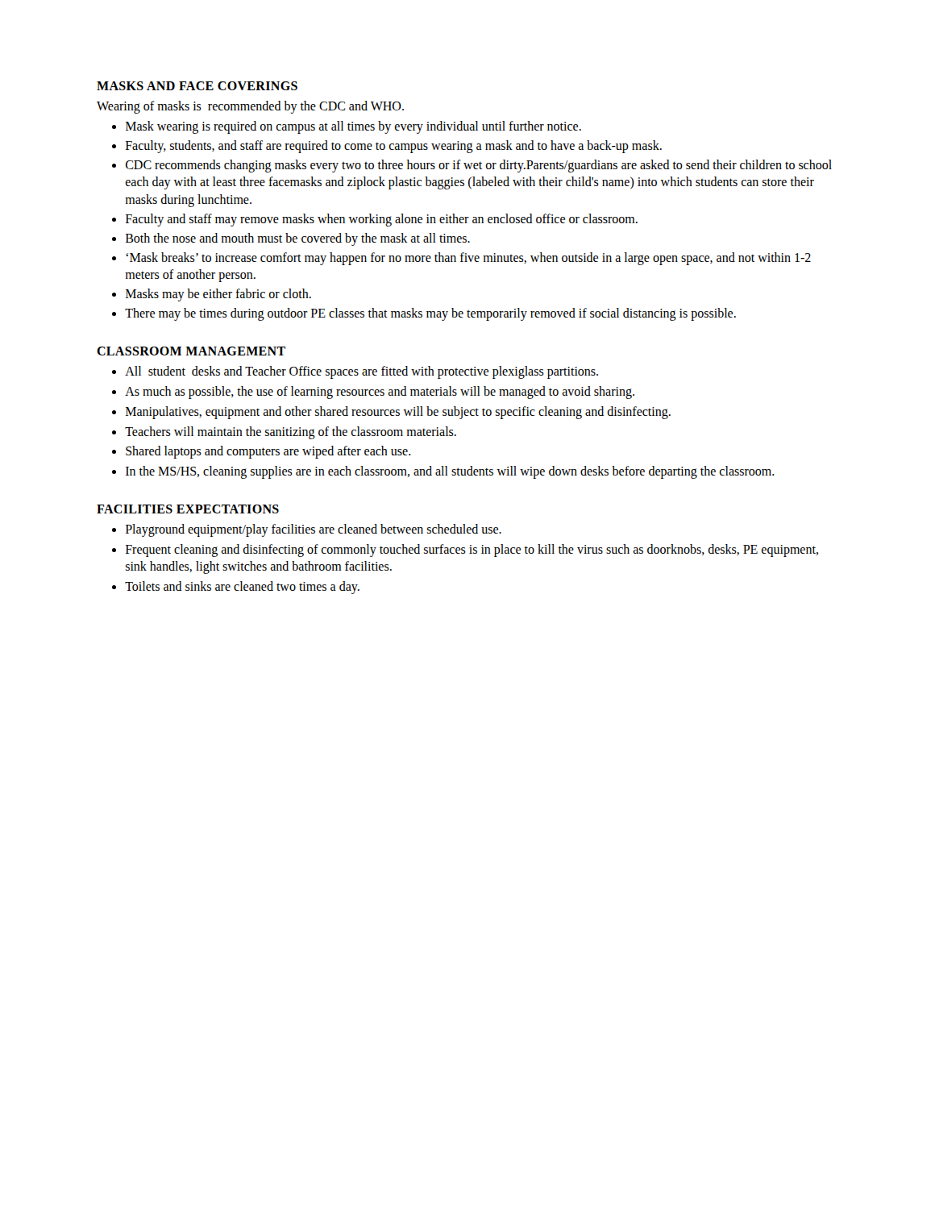MASKS AND FACE COVERINGS
Wearing of masks is recommended by the CDC and WHO.
Mask wearing is required on campus at all times by every individual until further notice.
Faculty, students, and staff are required to come to campus wearing a mask and to have a back-up mask.
CDC recommends changing masks every two to three hours or if wet or dirty.Parents/guardians are asked to send their children to school each day with at least three facemasks and ziplock plastic baggies (labeled with their child's name) into which students can store their masks during lunchtime.
Faculty and staff may remove masks when working alone in either an enclosed office or classroom.
Both the nose and mouth must be covered by the mask at all times.
‘Mask breaks’ to increase comfort may happen for no more than five minutes, when outside in a large open space, and not within 1-2 meters of another person.
Masks may be either fabric or cloth.
There may be times during outdoor PE classes that masks may be temporarily removed if social distancing is possible.
CLASSROOM MANAGEMENT
All student desks and Teacher Office spaces are fitted with protective plexiglass partitions.
As much as possible, the use of learning resources and materials will be managed to avoid sharing.
Manipulatives, equipment and other shared resources will be subject to specific cleaning and disinfecting.
Teachers will maintain the sanitizing of the classroom materials.
Shared laptops and computers are wiped after each use.
In the MS/HS, cleaning supplies are in each classroom, and all students will wipe down desks before departing the classroom.
FACILITIES EXPECTATIONS
Playground equipment/play facilities are cleaned between scheduled use.
Frequent cleaning and disinfecting of commonly touched surfaces is in place to kill the virus such as doorknobs, desks, PE equipment, sink handles, light switches and bathroom facilities.
Toilets and sinks are cleaned two times a day.